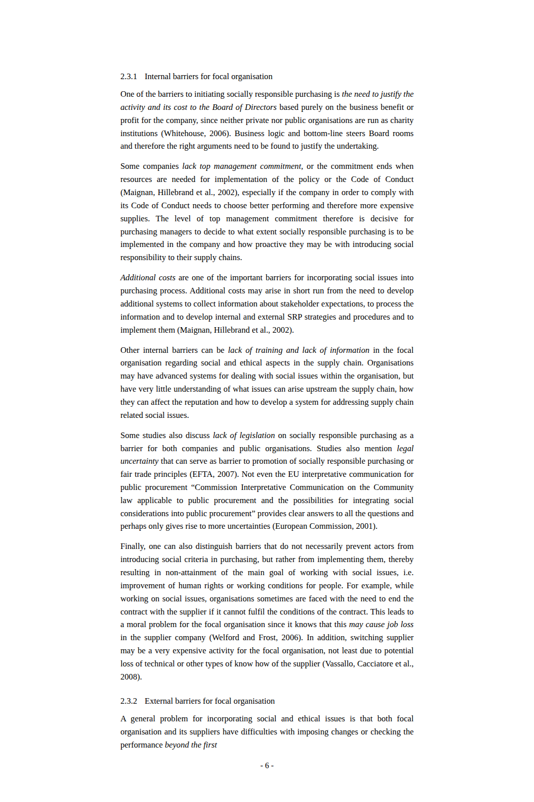2.3.1 Internal barriers for focal organisation
One of the barriers to initiating socially responsible purchasing is the need to justify the activity and its cost to the Board of Directors based purely on the business benefit or profit for the company, since neither private nor public organisations are run as charity institutions (Whitehouse, 2006). Business logic and bottom-line steers Board rooms and therefore the right arguments need to be found to justify the undertaking.
Some companies lack top management commitment, or the commitment ends when resources are needed for implementation of the policy or the Code of Conduct (Maignan, Hillebrand et al., 2002), especially if the company in order to comply with its Code of Conduct needs to choose better performing and therefore more expensive supplies. The level of top management commitment therefore is decisive for purchasing managers to decide to what extent socially responsible purchasing is to be implemented in the company and how proactive they may be with introducing social responsibility to their supply chains.
Additional costs are one of the important barriers for incorporating social issues into purchasing process. Additional costs may arise in short run from the need to develop additional systems to collect information about stakeholder expectations, to process the information and to develop internal and external SRP strategies and procedures and to implement them (Maignan, Hillebrand et al., 2002).
Other internal barriers can be lack of training and lack of information in the focal organisation regarding social and ethical aspects in the supply chain. Organisations may have advanced systems for dealing with social issues within the organisation, but have very little understanding of what issues can arise upstream the supply chain, how they can affect the reputation and how to develop a system for addressing supply chain related social issues.
Some studies also discuss lack of legislation on socially responsible purchasing as a barrier for both companies and public organisations. Studies also mention legal uncertainty that can serve as barrier to promotion of socially responsible purchasing or fair trade principles (EFTA, 2007). Not even the EU interpretative communication for public procurement “Commission Interpretative Communication on the Community law applicable to public procurement and the possibilities for integrating social considerations into public procurement” provides clear answers to all the questions and perhaps only gives rise to more uncertainties (European Commission, 2001).
Finally, one can also distinguish barriers that do not necessarily prevent actors from introducing social criteria in purchasing, but rather from implementing them, thereby resulting in non-attainment of the main goal of working with social issues, i.e. improvement of human rights or working conditions for people. For example, while working on social issues, organisations sometimes are faced with the need to end the contract with the supplier if it cannot fulfil the conditions of the contract. This leads to a moral problem for the focal organisation since it knows that this may cause job loss in the supplier company (Welford and Frost, 2006). In addition, switching supplier may be a very expensive activity for the focal organisation, not least due to potential loss of technical or other types of know how of the supplier (Vassallo, Cacciatore et al., 2008).
2.3.2 External barriers for focal organisation
A general problem for incorporating social and ethical issues is that both focal organisation and its suppliers have difficulties with imposing changes or checking the performance beyond the first
- 6 -